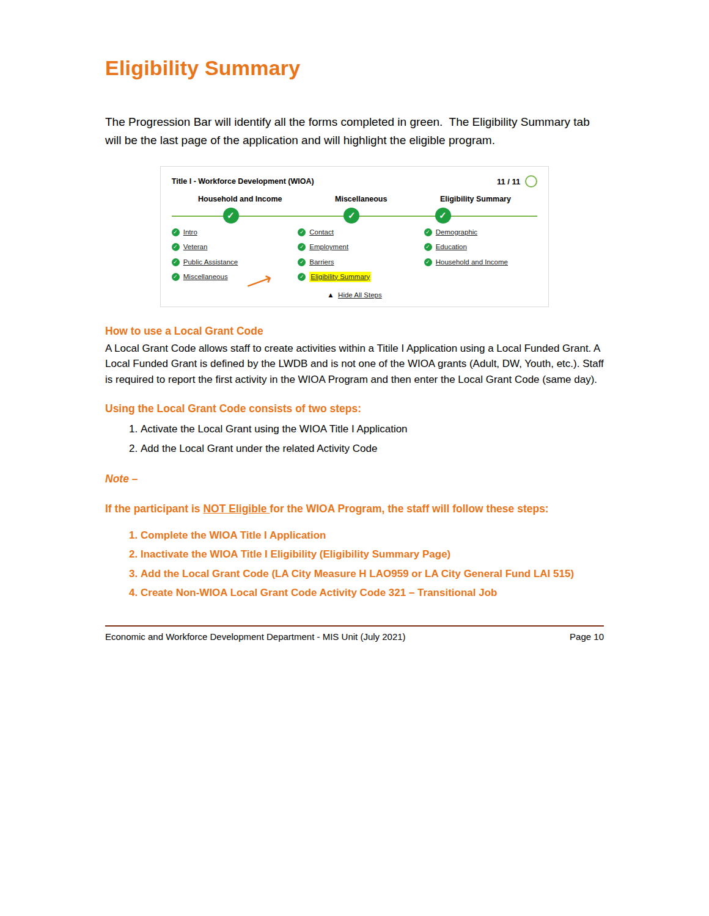Eligibility Summary
The Progression Bar will identify all the forms completed in green. The Eligibility Summary tab will be the last page of the application and will highlight the eligible program.
Title I - Workforce Development (WIOA) 11 / 11
Household and Income Miscellaneous Eligibility Summary
✓
✓
✓
✓Intro
✓Veteran
✓Public Assistance
✓Miscellaneous
✓Contact
✓Employment
✓Barriers
✓Eligibility Summary
✓Demographic
✓Education
✓Household and Income
▲ Hide All Steps
⟶
How to use a Local Grant Code
A Local Grant Code allows staff to create activities within a Titile I Application using a Local Funded Grant. A Local Funded Grant is defined by the LWDB and is not one of the WIOA grants (Adult, DW, Youth, etc.). Staff is required to report the first activity in the WIOA Program and then enter the Local Grant Code (same day).
Using the Local Grant Code consists of two steps:
Activate the Local Grant using the WIOA Title I Application
Add the Local Grant under the related Activity Code
Note –
If the participant is NOT Eligible for the WIOA Program, the staff will follow these steps:
Complete the WIOA Title I Application
Inactivate the WIOA Title I Eligibility (Eligibility Summary Page)
Add the Local Grant Code (LA City Measure H LAO959 or LA City General Fund LAI 515)
Create Non-WIOA Local Grant Code Activity Code 321 – Transitional Job
Economic and Workforce Development Department - MIS Unit (July 2021) Page 10